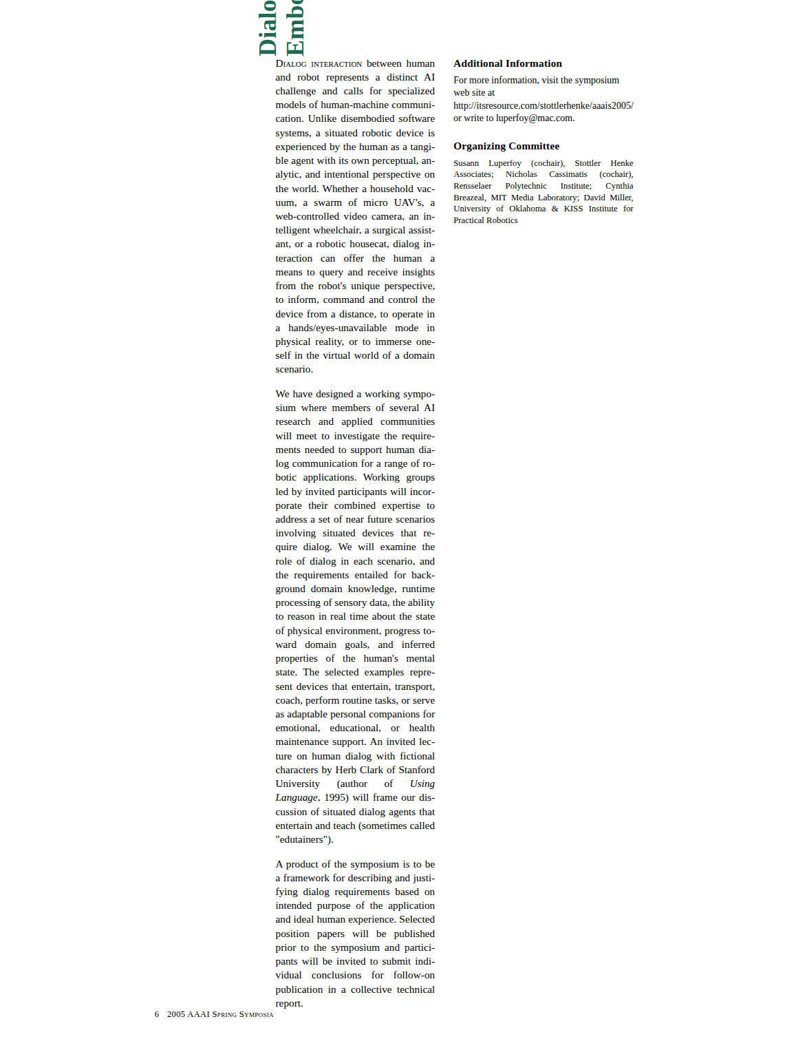Dialogical Robots: Verbal Interaction with Embodied Agents and Situated Devices
Dialog interaction between human and robot represents a distinct AI challenge and calls for specialized models of human-machine communication. Unlike disembodied software systems, a situated robotic device is experienced by the human as a tangible agent with its own perceptual, analytic, and intentional perspective on the world. Whether a household vacuum, a swarm of micro UAV's, a web-controlled video camera, an intelligent wheelchair, a surgical assistant, or a robotic housecat, dialog interaction can offer the human a means to query and receive insights from the robot's unique perspective, to inform, command and control the device from a distance, to operate in a hands/eyes-unavailable mode in physical reality, or to immerse oneself in the virtual world of a domain scenario.
We have designed a working symposium where members of several AI research and applied communities will meet to investigate the requirements needed to support human dialog communication for a range of robotic applications. Working groups led by invited participants will incorporate their combined expertise to address a set of near future scenarios involving situated devices that require dialog. We will examine the role of dialog in each scenario, and the requirements entailed for background domain knowledge, runtime processing of sensory data, the ability to reason in real time about the state of physical environment, progress toward domain goals, and inferred properties of the human's mental state. The selected examples represent devices that entertain, transport, coach, perform routine tasks, or serve as adaptable personal companions for emotional, educational, or health maintenance support. An invited lecture on human dialog with fictional characters by Herb Clark of Stanford University (author of Using Language, 1995) will frame our discussion of situated dialog agents that entertain and teach (sometimes called "edutainers").
A product of the symposium is to be a framework for describing and justifying dialog requirements based on intended purpose of the application and ideal human experience. Selected position papers will be published prior to the symposium and participants will be invited to submit individual conclusions for follow-on publication in a collective technical report.
Additional Information
For more information, visit the symposium web site at http://itsresource.com/stottlerhenke/aaais2005/ or write to luperfoy@mac.com.
Organizing Committee
Susann Luperfoy (cochair), Stottler Henke Associates; Nicholas Cassimatis (cochair), Rensselaer Polytechnic Institute; Cynthia Breazeal, MIT Media Laboratory; David Miller, University of Oklahoma & KISS Institute for Practical Robotics
62005 AAAI Spring Symposia